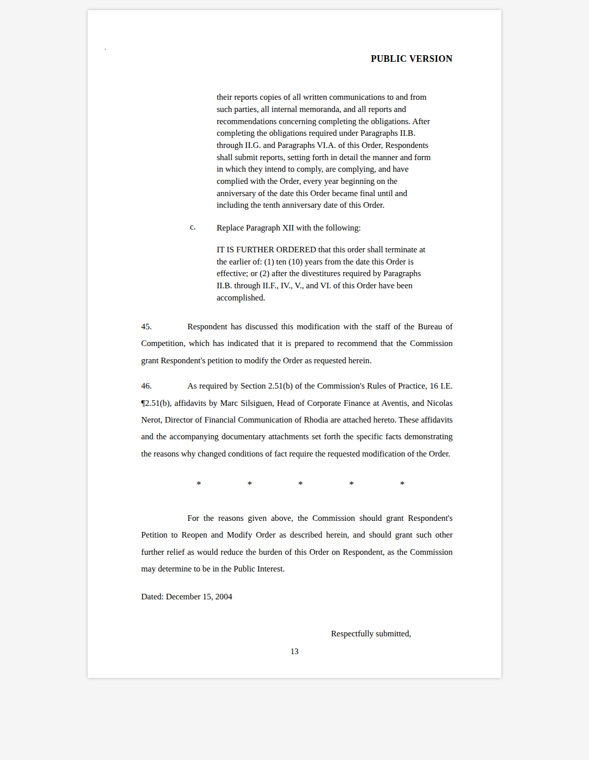'
PUBLIC VERSION
their reports copies of all written communications to and from such parties, all internal memoranda, and all reports and recommendations concerning completing the obligations. After completing the obligations required under Paragraphs II.B. through II.G. and Paragraphs VI.A. of this Order, Respondents shall submit reports, setting forth in detail the manner and form in which they intend to comply, are complying, and have complied with the Order, every year beginning on the anniversary of the date this Order became final until and including the tenth anniversary date of this Order.
c.
Replace Paragraph XII with the following:
IT IS FURTHER ORDERED that this order shall terminate at the earlier of: (1) ten (10) years from the date this Order is effective; or (2) after the divestitures required by Paragraphs II.B. through II.F., IV., V., and VI. of this Order have been accomplished.
45. Respondent has discussed this modification with the staff of the Bureau of Competition, which has indicated that it is prepared to recommend that the Commission grant Respondent's petition to modify the Order as requested herein.
46. As required by Section 2.51(b) of the Commission's Rules of Practice, 16 I.E. ¶2.51(b), affidavits by Marc Silsiguen, Head of Corporate Finance at Aventis, and Nicolas Nerot, Director of Financial Communication of Rhodia are attached hereto. These affidavits and the accompanying documentary attachments set forth the specific facts demonstrating the reasons why changed conditions of fact require the requested modification of the Order.
* * * * *
For the reasons given above, the Commission should grant Respondent's Petition to Reopen and Modify Order as described herein, and should grant such other further relief as would reduce the burden of this Order on Respondent, as the Commission may determine to be in the Public Interest.
Dated: December 15, 2004
Respectfully submitted,
13